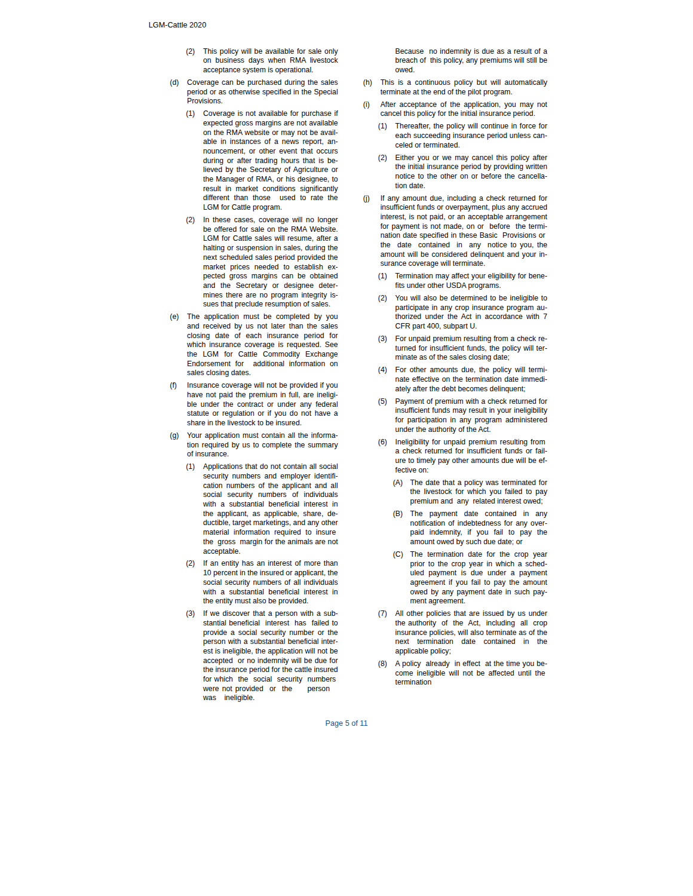LGM-Cattle 2020
(2) This policy will be available for sale only on business days when RMA livestock acceptance system is operational.
(d) Coverage can be purchased during the sales period or as otherwise specified in the Special Provisions.
(1) Coverage is not available for purchase if expected gross margins are not available on the RMA website or may not be available in instances of a news report, announcement, or other event that occurs during or after trading hours that is believed by the Secretary of Agriculture or the Manager of RMA, or his designee, to result in market conditions significantly different than those used to rate the LGM for Cattle program.
(2) In these cases, coverage will no longer be offered for sale on the RMA Website. LGM for Cattle sales will resume, after a halting or suspension in sales, during the next scheduled sales period provided the market prices needed to establish expected gross margins can be obtained and the Secretary or designee determines there are no program integrity issues that preclude resumption of sales.
(e) The application must be completed by you and received by us not later than the sales closing date of each insurance period for which insurance coverage is requested. See the LGM for Cattle Commodity Exchange Endorsement for additional information on sales closing dates.
(f) Insurance coverage will not be provided if you have not paid the premium in full, are ineligible under the contract or under any federal statute or regulation or if you do not have a share in the livestock to be insured.
(g) Your application must contain all the information required by us to complete the summary of insurance.
(1) Applications that do not contain all social security numbers and employer identification numbers of the applicant and all social security numbers of individuals with a substantial beneficial interest in the applicant, as applicable, share, deductible, target marketings, and any other material information required to insure the gross margin for the animals are not acceptable.
(2) If an entity has an interest of more than 10 percent in the insured or applicant, the social security numbers of all individuals with a substantial beneficial interest in the entity must also be provided.
(3) If we discover that a person with a substantial beneficial interest has failed to provide a social security number or the person with a substantial beneficial interest is ineligible, the application will not be accepted or no indemnity will be due for the insurance period for the cattle insured for which the social security numbers were not provided or the person was ineligible.
Because no indemnity is due as a result of a breach of this policy, any premiums will still be owed.
(h) This is a continuous policy but will automatically terminate at the end of the pilot program.
(i) After acceptance of the application, you may not cancel this policy for the initial insurance period.
(1) Thereafter, the policy will continue in force for each succeeding insurance period unless canceled or terminated.
(2) Either you or we may cancel this policy after the initial insurance period by providing written notice to the other on or before the cancellation date.
(j) If any amount due, including a check returned for insufficient funds or overpayment, plus any accrued interest, is not paid, or an acceptable arrangement for payment is not made, on or before the termination date specified in these Basic Provisions or the date contained in any notice to you, the amount will be considered delinquent and your insurance coverage will terminate.
(1) Termination may affect your eligibility for benefits under other USDA programs.
(2) You will also be determined to be ineligible to participate in any crop insurance program authorized under the Act in accordance with 7 CFR part 400, subpart U.
(3) For unpaid premium resulting from a check returned for insufficient funds, the policy will terminate as of the sales closing date;
(4) For other amounts due, the policy will terminate effective on the termination date immediately after the debt becomes delinquent;
(5) Payment of premium with a check returned for insufficient funds may result in your ineligibility for participation in any program administered under the authority of the Act.
(6) Ineligibility for unpaid premium resulting from a check returned for insufficient funds or failure to timely pay other amounts due will be effective on:
(A) The date that a policy was terminated for the livestock for which you failed to pay premium and any related interest owed;
(B) The payment date contained in any notification of indebtedness for any overpaid indemnity, if you fail to pay the amount owed by such due date; or
(C) The termination date for the crop year prior to the crop year in which a scheduled payment is due under a payment agreement if you fail to pay the amount owed by any payment date in such payment agreement.
(7) All other policies that are issued by us under the authority of the Act, including all crop insurance policies, will also terminate as of the next termination date contained in the applicable policy;
(8) A policy already in effect at the time you become ineligible will not be affected until the termination
Page 5 of 11